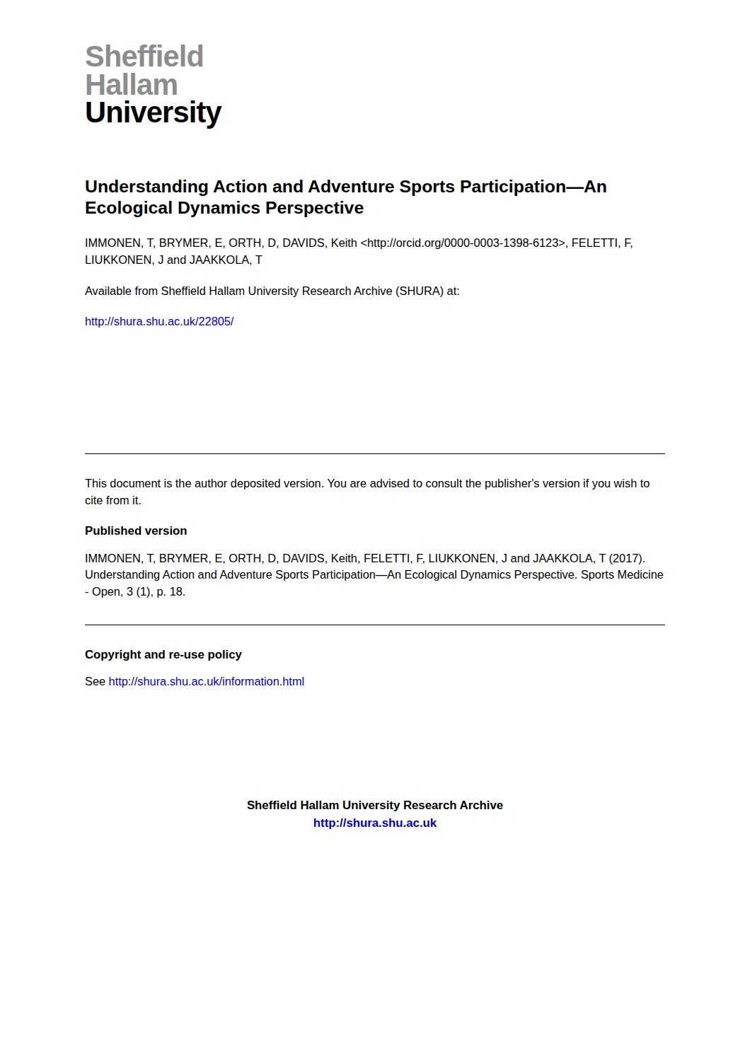Sheffield
Hallam
University
Understanding Action and Adventure Sports Participation—An Ecological Dynamics Perspective
IMMONEN, T, BRYMER, E, ORTH, D, DAVIDS, Keith <http://orcid.org/0000-0003-1398-6123>, FELETTI, F, LIUKKONEN, J and JAAKKOLA, T
Available from Sheffield Hallam University Research Archive (SHURA) at:
http://shura.shu.ac.uk/22805/
This document is the author deposited version. You are advised to consult the publisher's version if you wish to cite from it.
Published version
IMMONEN, T, BRYMER, E, ORTH, D, DAVIDS, Keith, FELETTI, F, LIUKKONEN, J and JAAKKOLA, T (2017). Understanding Action and Adventure Sports Participation—An Ecological Dynamics Perspective. Sports Medicine - Open, 3 (1), p. 18.
Copyright and re-use policy
See http://shura.shu.ac.uk/information.html
Sheffield Hallam University Research Archive
http://shura.shu.ac.uk